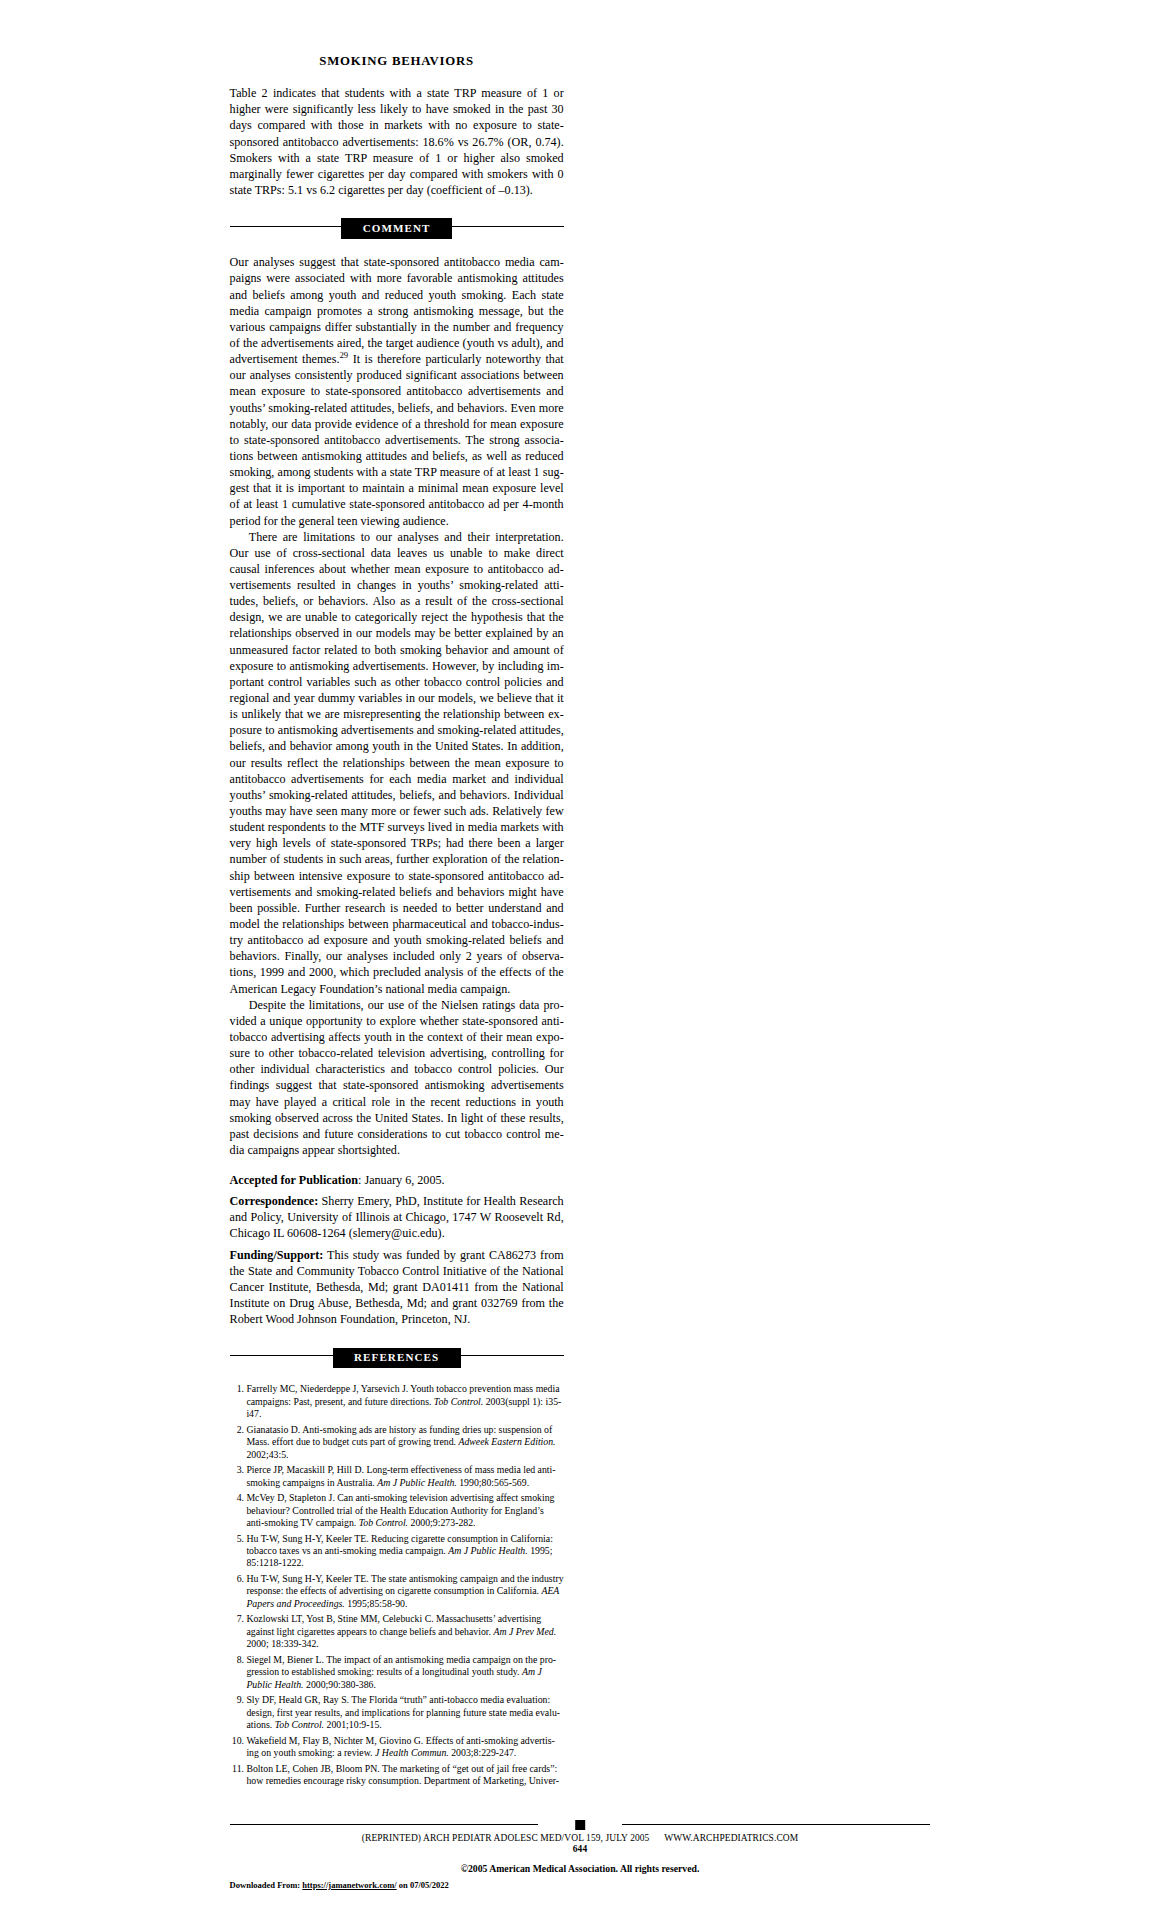SMOKING BEHAVIORS
Table 2 indicates that students with a state TRP measure of 1 or higher were significantly less likely to have smoked in the past 30 days compared with those in markets with no exposure to state-sponsored antitobacco advertisements: 18.6% vs 26.7% (OR, 0.74). Smokers with a state TRP measure of 1 or higher also smoked marginally fewer cigarettes per day compared with smokers with 0 state TRPs: 5.1 vs 6.2 cigarettes per day (coefficient of –0.13).
COMMENT
Our analyses suggest that state-sponsored antitobacco media campaigns were associated with more favorable antismoking attitudes and beliefs among youth and reduced youth smoking. Each state media campaign promotes a strong antismoking message, but the various campaigns differ substantially in the number and frequency of the advertisements aired, the target audience (youth vs adult), and advertisement themes.29 It is therefore particularly noteworthy that our analyses consistently produced significant associations between mean exposure to state-sponsored antitobacco advertisements and youths’ smoking-related attitudes, beliefs, and behaviors. Even more notably, our data provide evidence of a threshold for mean exposure to state-sponsored antitobacco advertisements. The strong associations between antismoking attitudes and beliefs, as well as reduced smoking, among students with a state TRP measure of at least 1 suggest that it is important to maintain a minimal mean exposure level of at least 1 cumulative state-sponsored antitobacco ad per 4-month period for the general teen viewing audience.
There are limitations to our analyses and their interpretation. Our use of cross-sectional data leaves us unable to make direct causal inferences about whether mean exposure to antitobacco advertisements resulted in changes in youths’ smoking-related attitudes, beliefs, or behaviors. Also as a result of the cross-sectional design, we are unable to categorically reject the hypothesis that the relationships observed in our models may be better explained by an unmeasured factor related to both smoking behavior and amount of exposure to antismoking advertisements. However, by including important control variables such as other tobacco control policies and regional and year dummy variables in our models, we believe that it is unlikely that we are misrepresenting the relationship between exposure to antismoking advertisements and smoking-related attitudes, beliefs, and behavior among youth in the United States. In addition, our results reflect the relationships between the mean exposure to antitobacco advertisements for each media market and individual youths’ smoking-related attitudes, beliefs, and behaviors. Individual youths may have seen many more or fewer such ads. Relatively few student respondents to the MTF surveys lived in media markets with very high levels of state-sponsored TRPs; had there been a larger number of students in such areas, further exploration of the relationship between intensive exposure to state-sponsored antitobacco advertisements and smoking-related beliefs and behaviors might have been possible. Further research is needed to better understand and model the relationships between pharmaceutical and tobacco-industry antitobacco ad exposure and youth smoking-related beliefs and behaviors. Finally, our analyses included only 2 years of observations, 1999 and 2000, which precluded analysis of the effects of the American Legacy Foundation’s national media campaign.
Despite the limitations, our use of the Nielsen ratings data provided a unique opportunity to explore whether state-sponsored antitobacco advertising affects youth in the context of their mean exposure to other tobacco-related television advertising, controlling for other individual characteristics and tobacco control policies. Our findings suggest that state-sponsored antismoking advertisements may have played a critical role in the recent reductions in youth smoking observed across the United States. In light of these results, past decisions and future considerations to cut tobacco control media campaigns appear shortsighted.
Accepted for Publication: January 6, 2005.
Correspondence: Sherry Emery, PhD, Institute for Health Research and Policy, University of Illinois at Chicago, 1747 W Roosevelt Rd, Chicago IL 60608-1264 (slemery@uic.edu).
Funding/Support: This study was funded by grant CA86273 from the State and Community Tobacco Control Initiative of the National Cancer Institute, Bethesda, Md; grant DA01411 from the National Institute on Drug Abuse, Bethesda, Md; and grant 032769 from the Robert Wood Johnson Foundation, Princeton, NJ.
REFERENCES
Farrelly MC, Niederdeppe J, Yarsevich J. Youth tobacco prevention mass media campaigns: Past, present, and future directions. Tob Control. 2003(suppl 1): i35-i47.
Gianatasio D. Anti-smoking ads are history as funding dries up: suspension of Mass. effort due to budget cuts part of growing trend. Adweek Eastern Edition. 2002;43:5.
Pierce JP, Macaskill P, Hill D. Long-term effectiveness of mass media led anti-smoking campaigns in Australia. Am J Public Health. 1990;80:565-569.
McVey D, Stapleton J. Can anti-smoking television advertising affect smoking behaviour? Controlled trial of the Health Education Authority for England’s anti-smoking TV campaign. Tob Control. 2000;9:273-282.
Hu T-W, Sung H-Y, Keeler TE. Reducing cigarette consumption in California: tobacco taxes vs an anti-smoking media campaign. Am J Public Health. 1995; 85:1218-1222.
Hu T-W, Sung H-Y, Keeler TE. The state antismoking campaign and the industry response: the effects of advertising on cigarette consumption in California. AEA Papers and Proceedings. 1995;85:58-90.
Kozlowski LT, Yost B, Stine MM, Celebucki C. Massachusetts’ advertising against light cigarettes appears to change beliefs and behavior. Am J Prev Med. 2000; 18:339-342.
Siegel M, Biener L. The impact of an antismoking media campaign on the progression to established smoking: results of a longitudinal youth study. Am J Public Health. 2000;90:380-386.
Sly DF, Heald GR, Ray S. The Florida “truth” anti-tobacco media evaluation: design, first year results, and implications for planning future state media evaluations. Tob Control. 2001;10:9-15.
Wakefield M, Flay B, Nichter M, Giovino G. Effects of anti-smoking advertising on youth smoking: a review. J Health Commun. 2003;8:229-247.
Bolton LE, Cohen JB, Bloom PN. The marketing of “get out of jail free cards”: how remedies encourage risky consumption. Department of Marketing, Univer-
(REPRINTED) ARCH PEDIATR ADOLESC MED/VOL 159, JULY 2005 WWW.ARCHPEDIATRICS.COM
644
©2005 American Medical Association. All rights reserved.
Downloaded From: https://jamanetwork.com/ on 07/05/2022